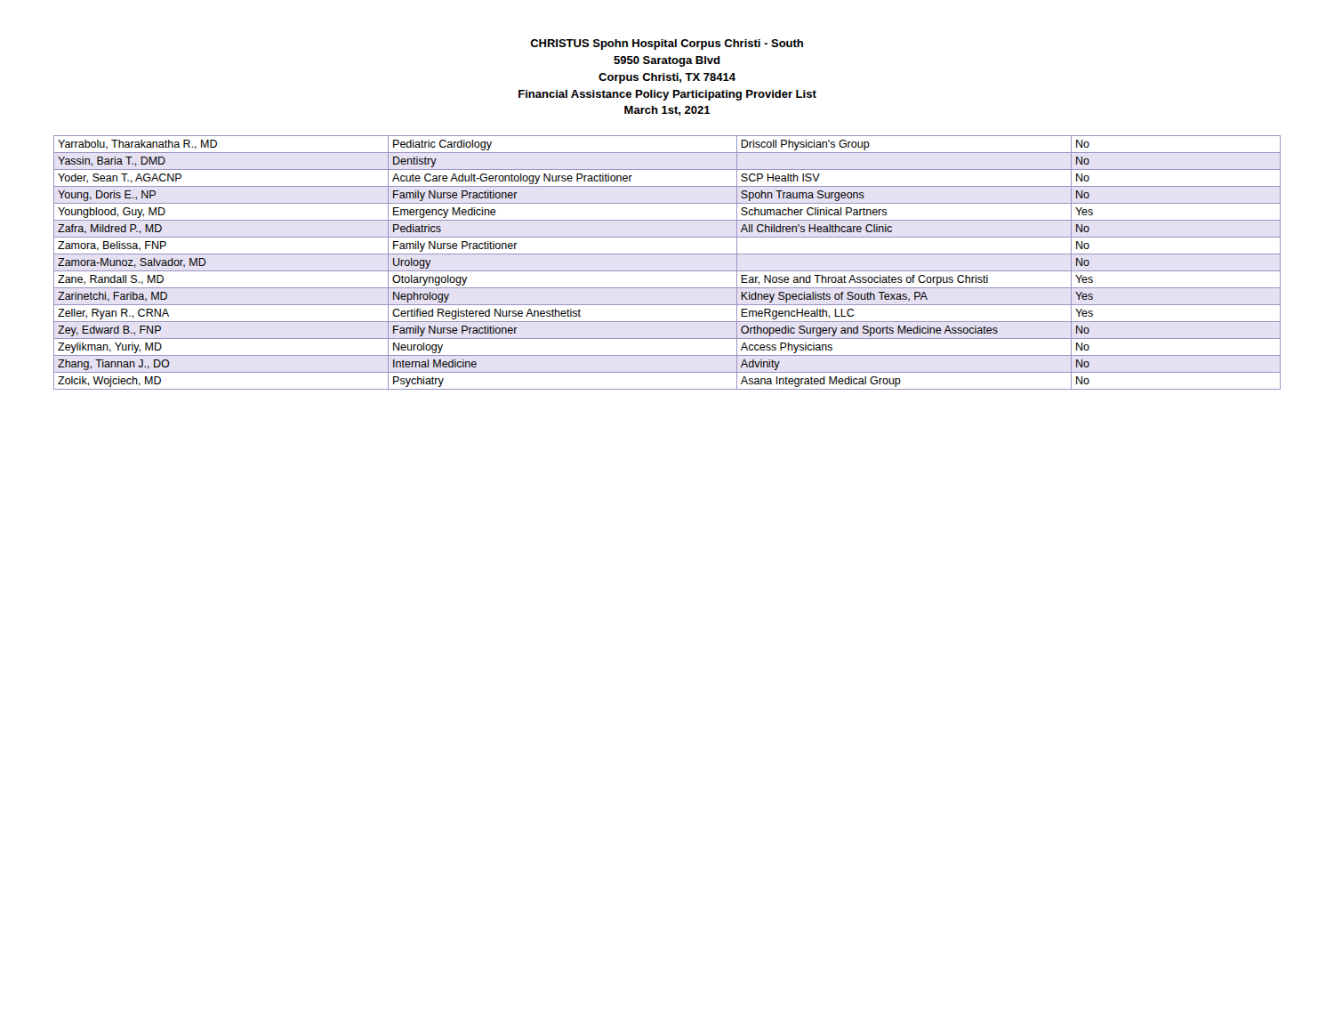CHRISTUS Spohn Hospital Corpus Christi - South
5950 Saratoga Blvd
Corpus Christi, TX 78414
Financial Assistance Policy Participating Provider List
March 1st, 2021
| Yarrabolu, Tharakanatha R., MD | Pediatric Cardiology | Driscoll Physician's Group | No |
| Yassin, Baria T., DMD | Dentistry | | No |
| Yoder, Sean T., AGACNP | Acute Care Adult-Gerontology Nurse Practitioner | SCP Health ISV | No |
| Young, Doris E., NP | Family Nurse Practitioner | Spohn Trauma Surgeons | No |
| Youngblood, Guy, MD | Emergency Medicine | Schumacher Clinical Partners | Yes |
| Zafra, Mildred P., MD | Pediatrics | All Children's Healthcare Clinic | No |
| Zamora, Belissa, FNP | Family Nurse Practitioner | | No |
| Zamora-Munoz, Salvador, MD | Urology | | No |
| Zane, Randall S., MD | Otolaryngology | Ear, Nose and Throat Associates of Corpus Christi | Yes |
| Zarinetchi, Fariba, MD | Nephrology | Kidney Specialists of South Texas, PA | Yes |
| Zeller, Ryan R., CRNA | Certified Registered Nurse Anesthetist | EmeRgencHealth, LLC | Yes |
| Zey, Edward B., FNP | Family Nurse Practitioner | Orthopedic Surgery and Sports Medicine Associates | No |
| Zeylikman, Yuriy, MD | Neurology | Access Physicians | No |
| Zhang, Tiannan J., DO | Internal Medicine | Advinity | No |
| Zolcik, Wojciech, MD | Psychiatry | Asana Integrated Medical Group | No |